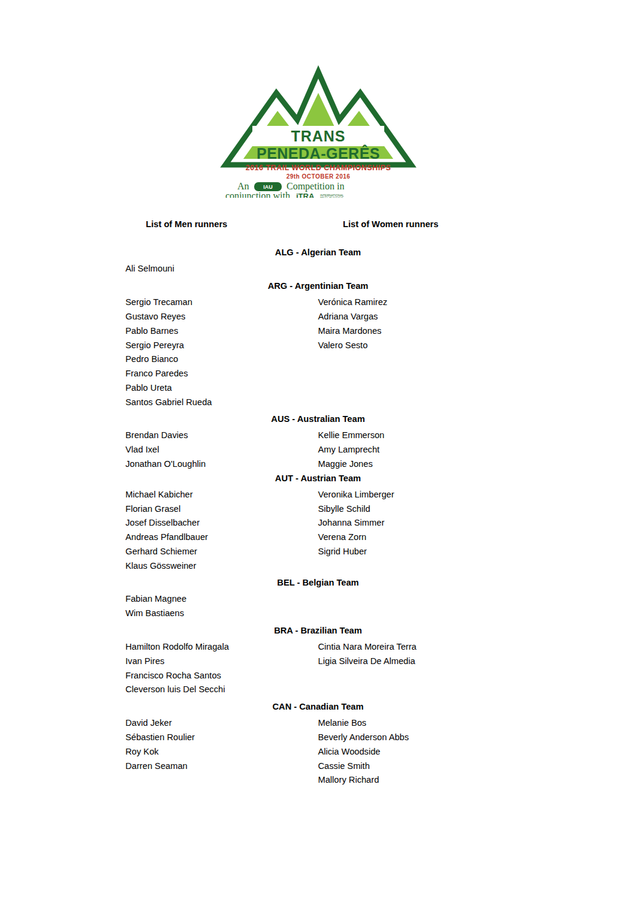TRANS PENEDA-GERÊS 2016 TRAIL WORLD CHAMPIONSHIPS 29th OCTOBER 2016 An IAU Competition in conjunction with iTRA INTERNATIONAL TRAIL RUNNING ASSOCIATION
| List of Men runners | List of Women runners |
ALG - Algerian Team
| Ali Selmouni | |
ARG - Argentinian Team
| Sergio Trecaman Gustavo Reyes Pablo Barnes Sergio Pereyra Pedro Bianco Franco Paredes Pablo Ureta Santos Gabriel Rueda | Verónica Ramirez Adriana Vargas Maira Mardones Valero Sesto |
AUS - Australian Team
| Brendan Davies Vlad Ixel Jonathan O'Loughlin | Kellie Emmerson Amy Lamprecht Maggie Jones |
AUT - Austrian Team
| Michael Kabicher Florian Grasel Josef Disselbacher Andreas Pfandlbauer Gerhard Schiemer Klaus Gössweiner | Veronika Limberger Sibylle Schild Johanna Simmer Verena Zorn Sigrid Huber |
BEL - Belgian Team
| Fabian Magnee Wim Bastiaens | |
BRA - Brazilian Team
| Hamilton Rodolfo Miragala Ivan Pires Francisco Rocha Santos Cleverson luis Del Secchi | Cintia Nara Moreira Terra Ligia Silveira De Almedia |
CAN - Canadian Team
| David Jeker Sébastien Roulier Roy Kok Darren Seaman | Melanie Bos Beverly Anderson Abbs Alicia Woodside Cassie Smith Mallory Richard |